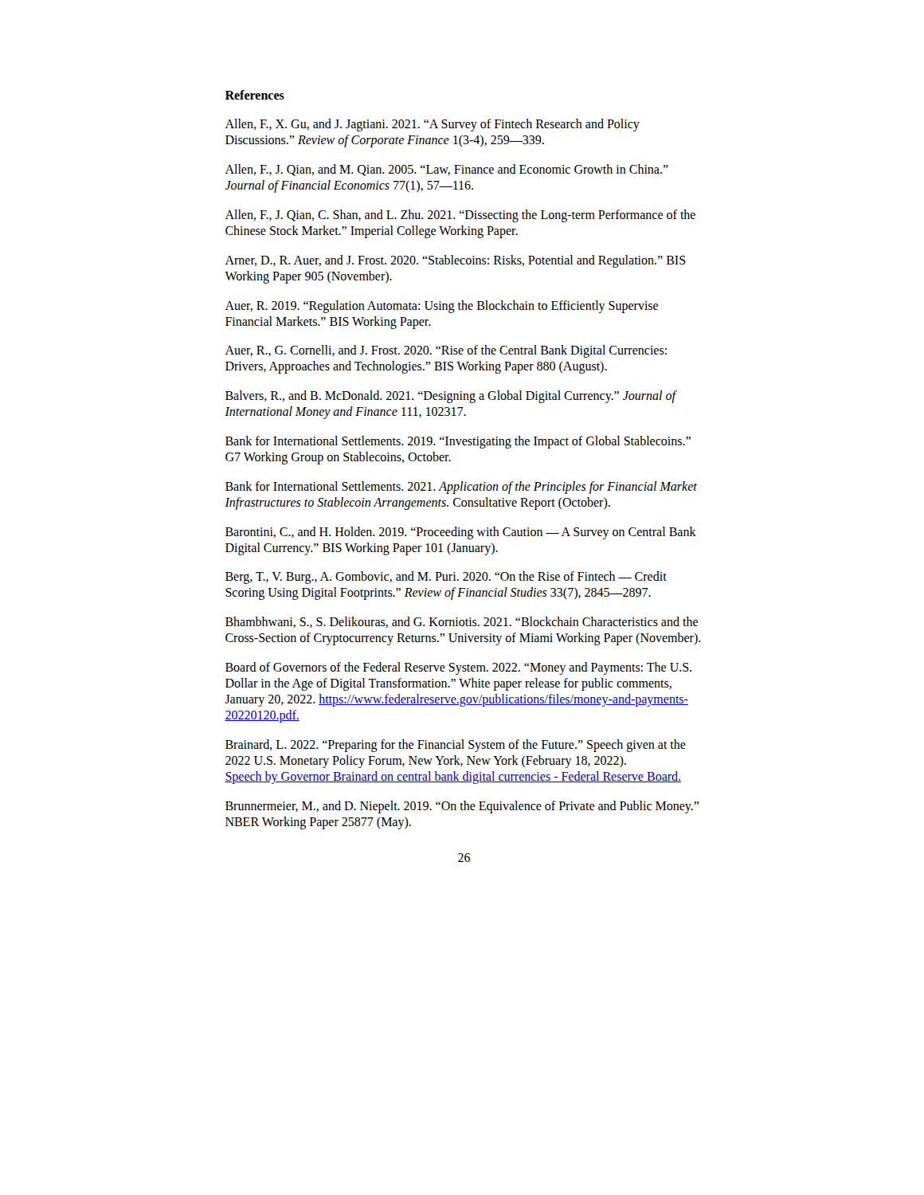References
Allen, F., X. Gu, and J. Jagtiani. 2021. “A Survey of Fintech Research and Policy Discussions.” Review of Corporate Finance 1(3-4), 259—339.
Allen, F., J. Qian, and M. Qian. 2005. “Law, Finance and Economic Growth in China.” Journal of Financial Economics 77(1), 57—116.
Allen, F., J. Qian, C. Shan, and L. Zhu. 2021. “Dissecting the Long-term Performance of the Chinese Stock Market.” Imperial College Working Paper.
Arner, D., R. Auer, and J. Frost. 2020. “Stablecoins: Risks, Potential and Regulation.” BIS Working Paper 905 (November).
Auer, R. 2019. “Regulation Automata: Using the Blockchain to Efficiently Supervise Financial Markets.” BIS Working Paper.
Auer, R., G. Cornelli, and J. Frost. 2020. “Rise of the Central Bank Digital Currencies: Drivers, Approaches and Technologies.” BIS Working Paper 880 (August).
Balvers, R., and B. McDonald. 2021. “Designing a Global Digital Currency.” Journal of International Money and Finance 111, 102317.
Bank for International Settlements. 2019. “Investigating the Impact of Global Stablecoins.” G7 Working Group on Stablecoins, October.
Bank for International Settlements. 2021. Application of the Principles for Financial Market Infrastructures to Stablecoin Arrangements. Consultative Report (October).
Barontini, C., and H. Holden. 2019. “Proceeding with Caution — A Survey on Central Bank Digital Currency.” BIS Working Paper 101 (January).
Berg, T., V. Burg., A. Gombovic, and M. Puri. 2020. “On the Rise of Fintech — Credit Scoring Using Digital Footprints.” Review of Financial Studies 33(7), 2845—2897.
Bhambhwani, S., S. Delikouras, and G. Korniotis. 2021. “Blockchain Characteristics and the Cross-Section of Cryptocurrency Returns.” University of Miami Working Paper (November).
Board of Governors of the Federal Reserve System. 2022. “Money and Payments: The U.S. Dollar in the Age of Digital Transformation.” White paper release for public comments, January 20, 2022. https://www.federalreserve.gov/publications/files/money-and-payments-20220120.pdf.
Brainard, L. 2022. “Preparing for the Financial System of the Future.” Speech given at the 2022 U.S. Monetary Policy Forum, New York, New York (February 18, 2022).
Speech by Governor Brainard on central bank digital currencies - Federal Reserve Board.
Brunnermeier, M., and D. Niepelt. 2019. “On the Equivalence of Private and Public Money.” NBER Working Paper 25877 (May).
26